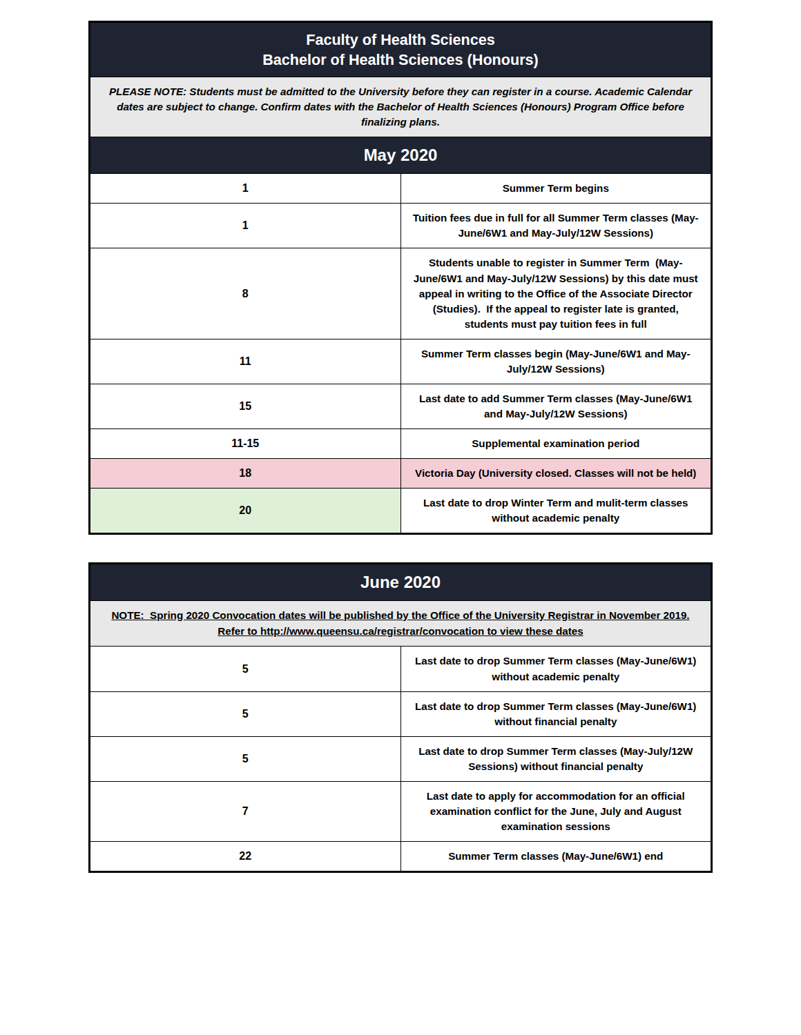| Faculty of Health Sciences Bachelor of Health Sciences (Honours) |
| PLEASE NOTE: Students must be admitted to the University before they can register in a course. Academic Calendar dates are subject to change. Confirm dates with the Bachelor of Health Sciences (Honours) Program Office before finalizing plans. |
| May 2020 |
| 1 | Summer Term begins |
| 1 | Tuition fees due in full for all Summer Term classes (May-June/6W1 and May-July/12W Sessions) |
| 8 | Students unable to register in Summer Term (May-June/6W1 and May-July/12W Sessions) by this date must appeal in writing to the Office of the Associate Director (Studies). If the appeal to register late is granted, students must pay tuition fees in full |
| 11 | Summer Term classes begin (May-June/6W1 and May-July/12W Sessions) |
| 15 | Last date to add Summer Term classes (May-June/6W1 and May-July/12W Sessions) |
| 11-15 | Supplemental examination period |
| 18 | Victoria Day (University closed. Classes will not be held) |
| 20 | Last date to drop Winter Term and mulit-term classes without academic penalty |
| June 2020 |
| NOTE: Spring 2020 Convocation dates will be published by the Office of the University Registrar in November 2019. Refer to http://www.queensu.ca/registrar/convocation to view these dates |
| 5 | Last date to drop Summer Term classes (May-June/6W1) without academic penalty |
| 5 | Last date to drop Summer Term classes (May-June/6W1) without financial penalty |
| 5 | Last date to drop Summer Term classes (May-July/12W Sessions) without financial penalty |
| 7 | Last date to apply for accommodation for an official examination conflict for the June, July and August examination sessions |
| 22 | Summer Term classes (May-June/6W1) end |